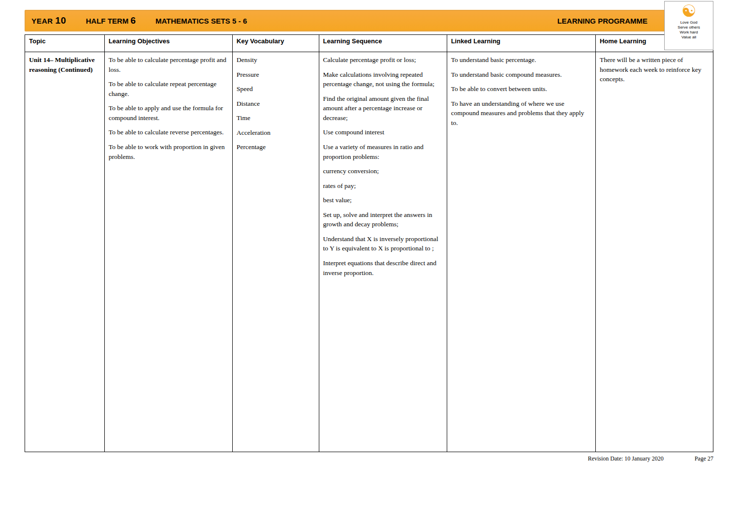YEAR 10 HALF TERM 6 MATHEMATICS SETS 5 - 6 LEARNING PROGRAMME
☯
Love God
Serve others
Work hard
Value all
| Topic | Learning Objectives | Key Vocabulary | Learning Sequence | Linked Learning | Home Learning |
| --- | --- | --- | --- | --- | --- |
| Unit 14– Multiplicative reasoning (Continued) | To be able to calculate percentage profit and loss. To be able to calculate repeat percentage change. To be able to apply and use the formula for compound interest. To be able to calculate reverse percentages. To be able to work with proportion in given problems. | Density Pressure Speed Distance Time Acceleration Percentage | Calculate percentage profit or loss; Make calculations involving repeated percentage change, not using the formula; Find the original amount given the final amount after a percentage increase or decrease; Use compound interest Use a variety of measures in ratio and proportion problems: currency conversion; rates of pay; best value; Set up, solve and interpret the answers in growth and decay problems; Understand that X is inversely proportional to Y is equivalent to X is proportional to ; Interpret equations that describe direct and inverse proportion. | To understand basic percentage. To understand basic compound measures. To be able to convert between units. To have an understanding of where we use compound measures and problems that they apply to. | There will be a written piece of homework each week to reinforce key concepts. |
Revision Date: 10 January 2020 Page 27